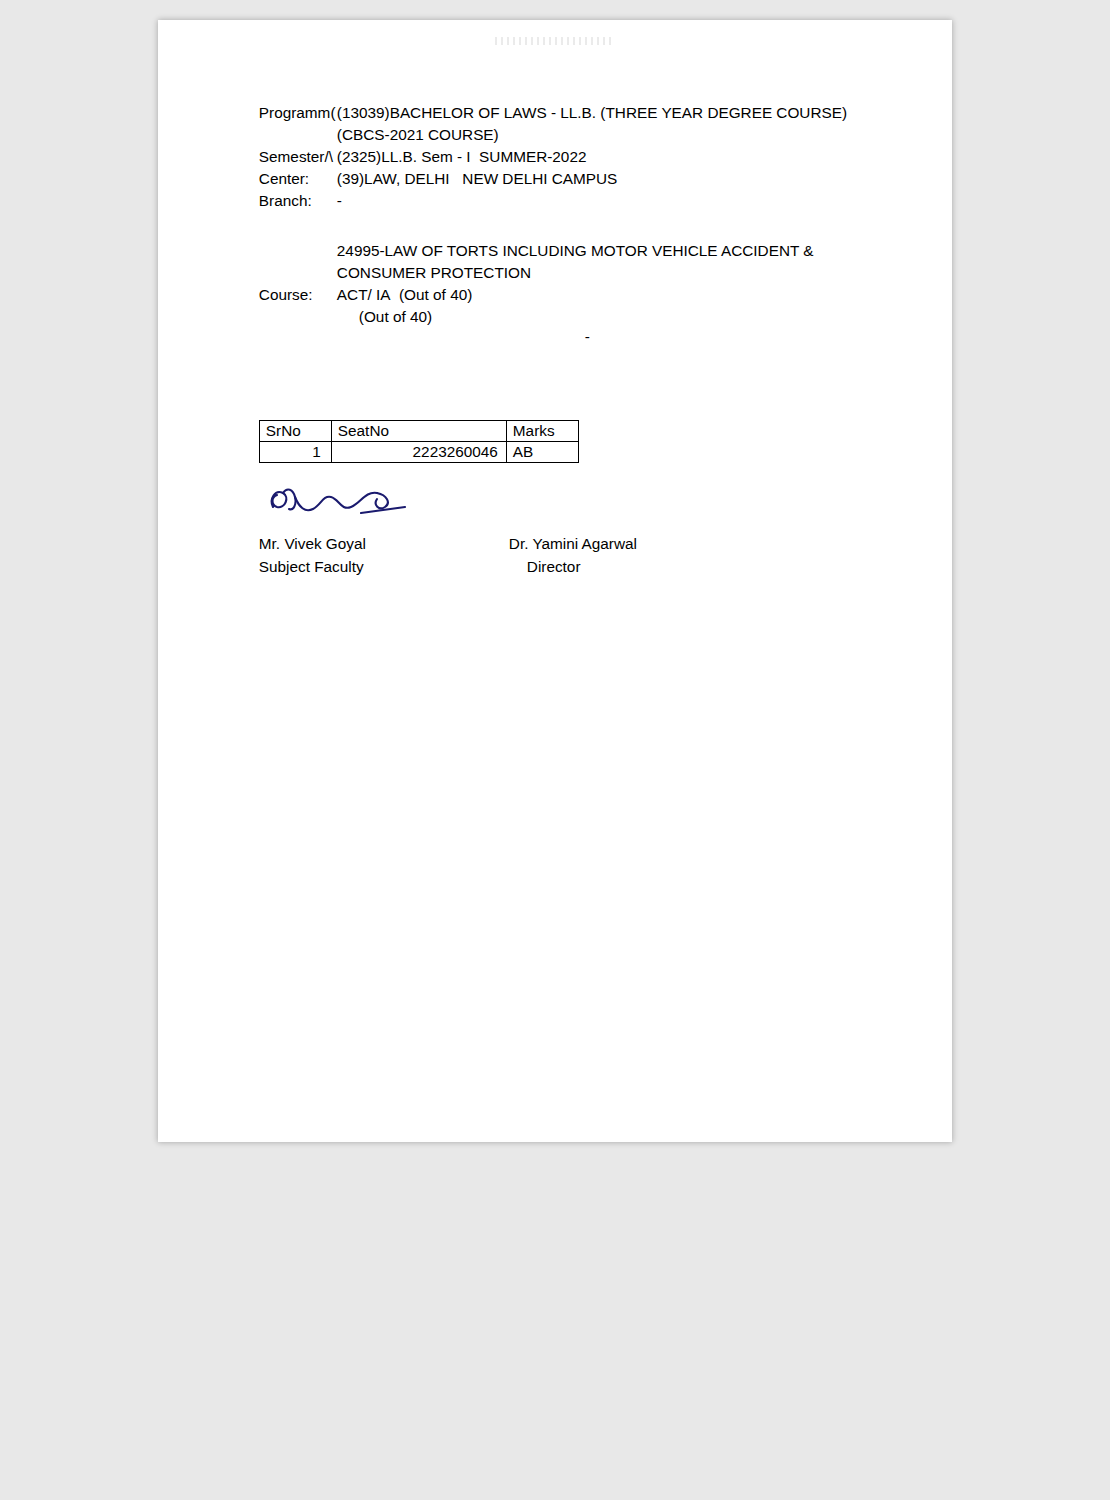Programm(
(13039)BACHELOR OF LAWS - LL.B. (THREE YEAR DEGREE COURSE) (CBCS-2021 COURSE)
Semester/\
(2325)LL.B. Sem - I SUMMER-2022
Center:
(39)LAW, DELHI NEW DELHI CAMPUS
Branch:
-
24995-LAW OF TORTS INCLUDING MOTOR VEHICLE ACCIDENT & CONSUMER PROTECTION
Course:
ACT/ IA (Out of 40)
(Out of 40)
| SrNo | SeatNo | Marks |
| --- | --- | --- |
| 1 | 2223260046 | AB |
-
Mr. Vivek Goyal
Subject Faculty
Dr. Yamini Agarwal Director